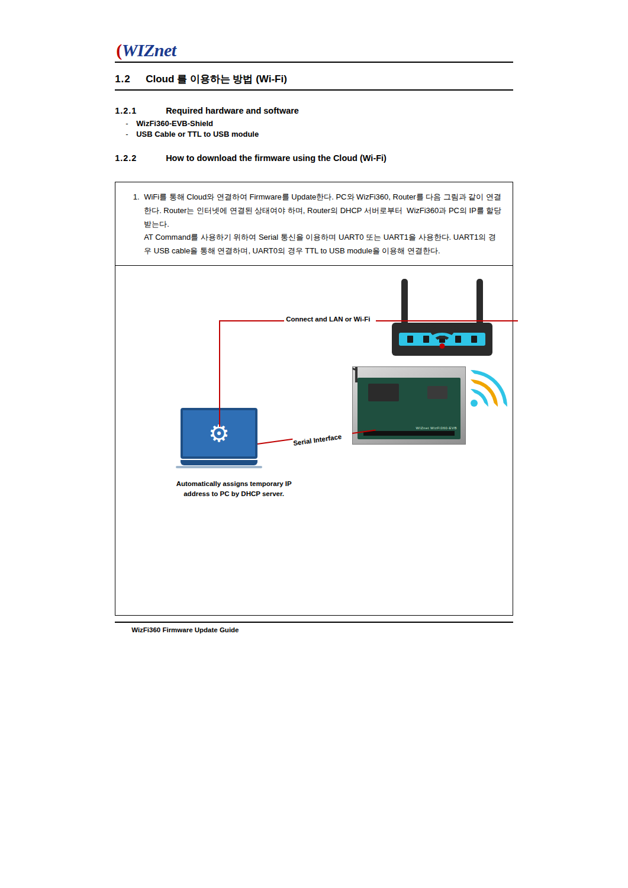(WIZnet
1.2 Cloud 를 이용하는 방법 (Wi-Fi)
1.2.1 Required hardware and software
WizFi360-EVB-Shield
USB Cable or TTL to USB module
1.2.2 How to download the firmware using the Cloud (Wi-Fi)
WiFi를 통해 Cloud와 연결하여 Firmware를 Update한다. PC와 WizFi360, Router를 다음 그림과 같이 연결한다. Router는 인터넷에 연결된 상태여야 하며, Router의 DHCP 서버로부터 WizFi360과 PC의 IP를 할당 받는다.
AT Command를 사용하기 위하여 Serial 통신을 이용하며 UART0 또는 UART1을 사용한다. UART1의 경우 USB cable을 통해 연결하며, UART0의 경우 TTL to USB module을 이용해 연결한다.
WIZnet WizFi360-EVB
⚙
Connect and LAN or Wi-Fi
Serial Interface
Automatically assigns temporary IP
address to PC by DHCP server.
WizFi360 Firmware Update Guide